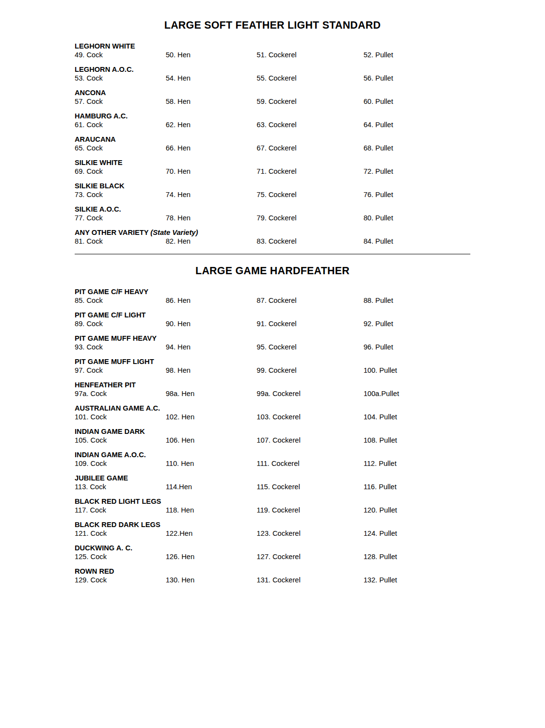LARGE SOFT FEATHER LIGHT STANDARD
LEGHORN WHITE
| 49. Cock | 50. Hen | 51. Cockerel | 52. Pullet |
LEGHORN A.O.C.
| 53. Cock | 54. Hen | 55. Cockerel | 56. Pullet |
ANCONA
| 57. Cock | 58. Hen | 59. Cockerel | 60. Pullet |
HAMBURG A.C.
| 61. Cock | 62. Hen | 63. Cockerel | 64. Pullet |
ARAUCANA
| 65. Cock | 66. Hen | 67. Cockerel | 68. Pullet |
SILKIE WHITE
| 69. Cock | 70. Hen | 71. Cockerel | 72. Pullet |
SILKIE BLACK
| 73. Cock | 74. Hen | 75. Cockerel | 76. Pullet |
SILKIE A.O.C.
| 77. Cock | 78. Hen | 79. Cockerel | 80. Pullet |
ANY OTHER VARIETY (State Variety)
| 81. Cock | 82. Hen | 83. Cockerel | 84. Pullet |
LARGE GAME HARDFEATHER
PIT GAME C/F HEAVY
| 85. Cock | 86. Hen | 87. Cockerel | 88. Pullet |
PIT GAME C/F LIGHT
| 89. Cock | 90. Hen | 91. Cockerel | 92. Pullet |
PIT GAME MUFF HEAVY
| 93. Cock | 94. Hen | 95. Cockerel | 96. Pullet |
PIT GAME MUFF LIGHT
| 97. Cock | 98. Hen | 99. Cockerel | 100. Pullet |
HENFEATHER PIT
| 97a. Cock | 98a. Hen | 99a. Cockerel | 100a.Pullet |
AUSTRALIAN GAME A.C.
| 101. Cock | 102. Hen | 103. Cockerel | 104. Pullet |
INDIAN GAME DARK
| 105. Cock | 106. Hen | 107. Cockerel | 108. Pullet |
INDIAN GAME A.O.C.
| 109. Cock | 110. Hen | 111. Cockerel | 112. Pullet |
JUBILEE GAME
| 113. Cock | 114.Hen | 115. Cockerel | 116. Pullet |
BLACK RED LIGHT LEGS
| 117. Cock | 118. Hen | 119. Cockerel | 120. Pullet |
BLACK RED DARK LEGS
| 121. Cock | 122.Hen | 123. Cockerel | 124. Pullet |
DUCKWING A. C.
| 125. Cock | 126. Hen | 127. Cockerel | 128. Pullet |
ROWN RED
| 129. Cock | 130. Hen | 131. Cockerel | 132. Pullet |